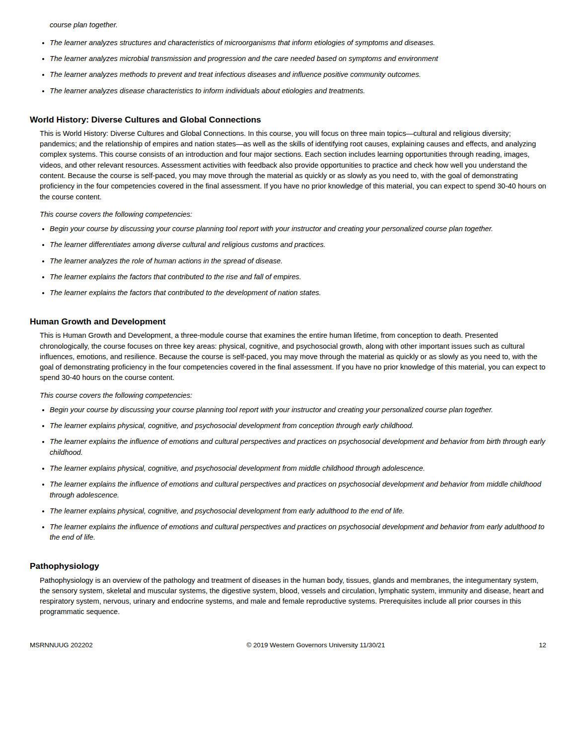course plan together.
The learner analyzes structures and characteristics of microorganisms that inform etiologies of symptoms and diseases.
The learner analyzes microbial transmission and progression and the care needed based on symptoms and environment
The learner analyzes methods to prevent and treat infectious diseases and influence positive community outcomes.
The learner analyzes disease characteristics to inform individuals about etiologies and treatments.
World History: Diverse Cultures and Global Connections
This is World History: Diverse Cultures and Global Connections. In this course, you will focus on three main topics—cultural and religious diversity; pandemics; and the relationship of empires and nation states—as well as the skills of identifying root causes, explaining causes and effects, and analyzing complex systems. This course consists of an introduction and four major sections. Each section includes learning opportunities through reading, images, videos, and other relevant resources. Assessment activities with feedback also provide opportunities to practice and check how well you understand the content. Because the course is self-paced, you may move through the material as quickly or as slowly as you need to, with the goal of demonstrating proficiency in the four competencies covered in the final assessment. If you have no prior knowledge of this material, you can expect to spend 30-40 hours on the course content.
This course covers the following competencies:
Begin your course by discussing your course planning tool report with your instructor and creating your personalized course plan together.
The learner differentiates among diverse cultural and religious customs and practices.
The learner analyzes the role of human actions in the spread of disease.
The learner explains the factors that contributed to the rise and fall of empires.
The learner explains the factors that contributed to the development of nation states.
Human Growth and Development
This is Human Growth and Development, a three-module course that examines the entire human lifetime, from conception to death. Presented chronologically, the course focuses on three key areas: physical, cognitive, and psychosocial growth, along with other important issues such as cultural influences, emotions, and resilience. Because the course is self-paced, you may move through the material as quickly or as slowly as you need to, with the goal of demonstrating proficiency in the four competencies covered in the final assessment. If you have no prior knowledge of this material, you can expect to spend 30-40 hours on the course content.
This course covers the following competencies:
Begin your course by discussing your course planning tool report with your instructor and creating your personalized course plan together.
The learner explains physical, cognitive, and psychosocial development from conception through early childhood.
The learner explains the influence of emotions and cultural perspectives and practices on psychosocial development and behavior from birth through early childhood.
The learner explains physical, cognitive, and psychosocial development from middle childhood through adolescence.
The learner explains the influence of emotions and cultural perspectives and practices on psychosocial development and behavior from middle childhood through adolescence.
The learner explains physical, cognitive, and psychosocial development from early adulthood to the end of life.
The learner explains the influence of emotions and cultural perspectives and practices on psychosocial development and behavior from early adulthood to the end of life.
Pathophysiology
Pathophysiology is an overview of the pathology and treatment of diseases in the human body, tissues, glands and membranes, the integumentary system, the sensory system, skeletal and muscular systems, the digestive system, blood, vessels and circulation, lymphatic system, immunity and disease, heart and respiratory system, nervous, urinary and endocrine systems, and male and female reproductive systems. Prerequisites include all prior courses in this programmatic sequence.
MSRNNUUG 202202 © 2019 Western Governors University 11/30/21 12